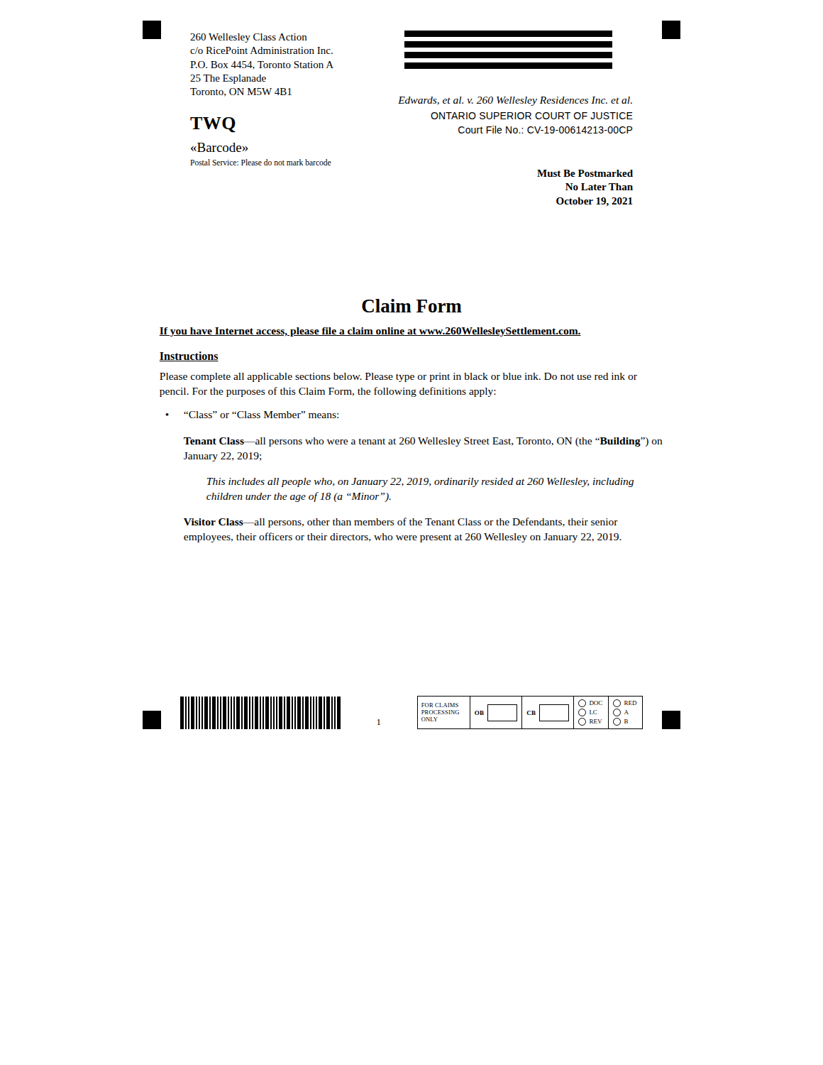260 Wellesley Class Action
c/o RicePoint Administration Inc.
P.O. Box 4454, Toronto Station A
25 The Esplanade
Toronto, ON M5W 4B1
TWQ
«Barcode»
Postal Service: Please do not mark barcode
Edwards, et al. v. 260 Wellesley Residences Inc. et al.
ONTARIO SUPERIOR COURT OF JUSTICE
Court File No.: CV-19-00614213-00CP
Must Be Postmarked
No Later Than
October 19, 2021
Claim Form
If you have Internet access, please file a claim online at www.260WellesleySettlement.com.
Instructions
Please complete all applicable sections below. Please type or print in black or blue ink. Do not use red ink or pencil. For the purposes of this Claim Form, the following definitions apply:
“Class” or “Class Member” means:
Tenant Class—all persons who were a tenant at 260 Wellesley Street East, Toronto, ON (the “Building”) on January 22, 2019;
This includes all people who, on January 22, 2019, ordinarily resided at 260 Wellesley, including children under the age of 18 (a “Minor”).
Visitor Class—all persons, other than members of the Tenant Class or the Defendants, their senior employees, their officers or their directors, who were present at 260 Wellesley on January 22, 2019.
1
For Claims
Processing
Only
OB
CB
DOC
LC
REV
RED
A
B